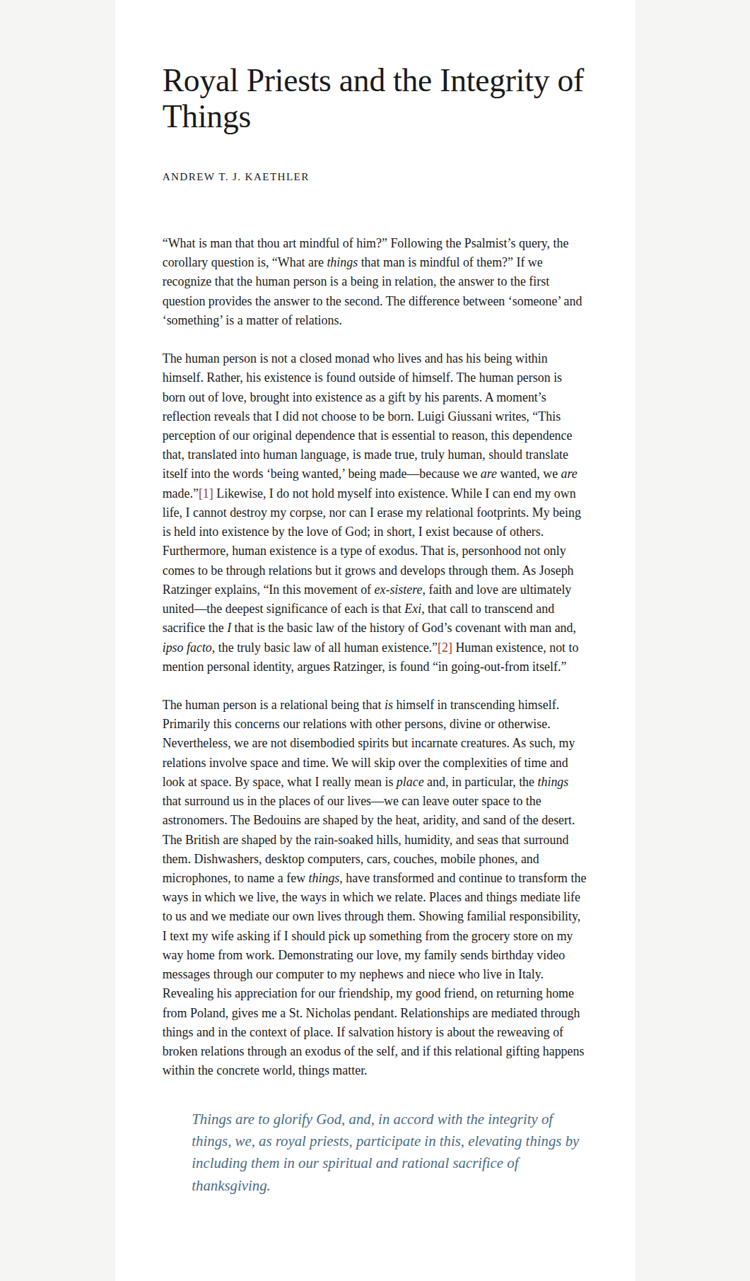Royal Priests and the Integrity of Things
Andrew T. J. Kaethler
“What is man that thou art mindful of him?” Following the Psalmist’s query, the corollary question is, “What are things that man is mindful of them?” If we recognize that the human person is a being in relation, the answer to the first question provides the answer to the second. The difference between ‘someone’ and ‘something’ is a matter of relations.
The human person is not a closed monad who lives and has his being within himself. Rather, his existence is found outside of himself. The human person is born out of love, brought into existence as a gift by his parents. A moment’s reflection reveals that I did not choose to be born. Luigi Giussani writes, “This perception of our original dependence that is essential to reason, this dependence that, translated into human language, is made true, truly human, should translate itself into the words ‘being wanted,’ being made—because we are wanted, we are made.”[1] Likewise, I do not hold myself into existence. While I can end my own life, I cannot destroy my corpse, nor can I erase my relational footprints. My being is held into existence by the love of God; in short, I exist because of others. Furthermore, human existence is a type of exodus. That is, personhood not only comes to be through relations but it grows and develops through them. As Joseph Ratzinger explains, “In this movement of ex-sistere, faith and love are ultimately united—the deepest significance of each is that Exi, that call to transcend and sacrifice the I that is the basic law of the history of God’s covenant with man and, ipso facto, the truly basic law of all human existence.”[2] Human existence, not to mention personal identity, argues Ratzinger, is found “in going-out-from itself.”
The human person is a relational being that is himself in transcending himself. Primarily this concerns our relations with other persons, divine or otherwise. Nevertheless, we are not disembodied spirits but incarnate creatures. As such, my relations involve space and time. We will skip over the complexities of time and look at space. By space, what I really mean is place and, in particular, the things that surround us in the places of our lives—we can leave outer space to the astronomers. The Bedouins are shaped by the heat, aridity, and sand of the desert. The British are shaped by the rain-soaked hills, humidity, and seas that surround them. Dishwashers, desktop computers, cars, couches, mobile phones, and microphones, to name a few things, have transformed and continue to transform the ways in which we live, the ways in which we relate. Places and things mediate life to us and we mediate our own lives through them. Showing familial responsibility, I text my wife asking if I should pick up something from the grocery store on my way home from work. Demonstrating our love, my family sends birthday video messages through our computer to my nephews and niece who live in Italy. Revealing his appreciation for our friendship, my good friend, on returning home from Poland, gives me a St. Nicholas pendant. Relationships are mediated through things and in the context of place. If salvation history is about the reweaving of broken relations through an exodus of the self, and if this relational gifting happens within the concrete world, things matter.
Things are to glorify God, and, in accord with the integrity of things, we, as royal priests, participate in this, elevating things by including them in our spiritual and rational sacrifice of thanksgiving.